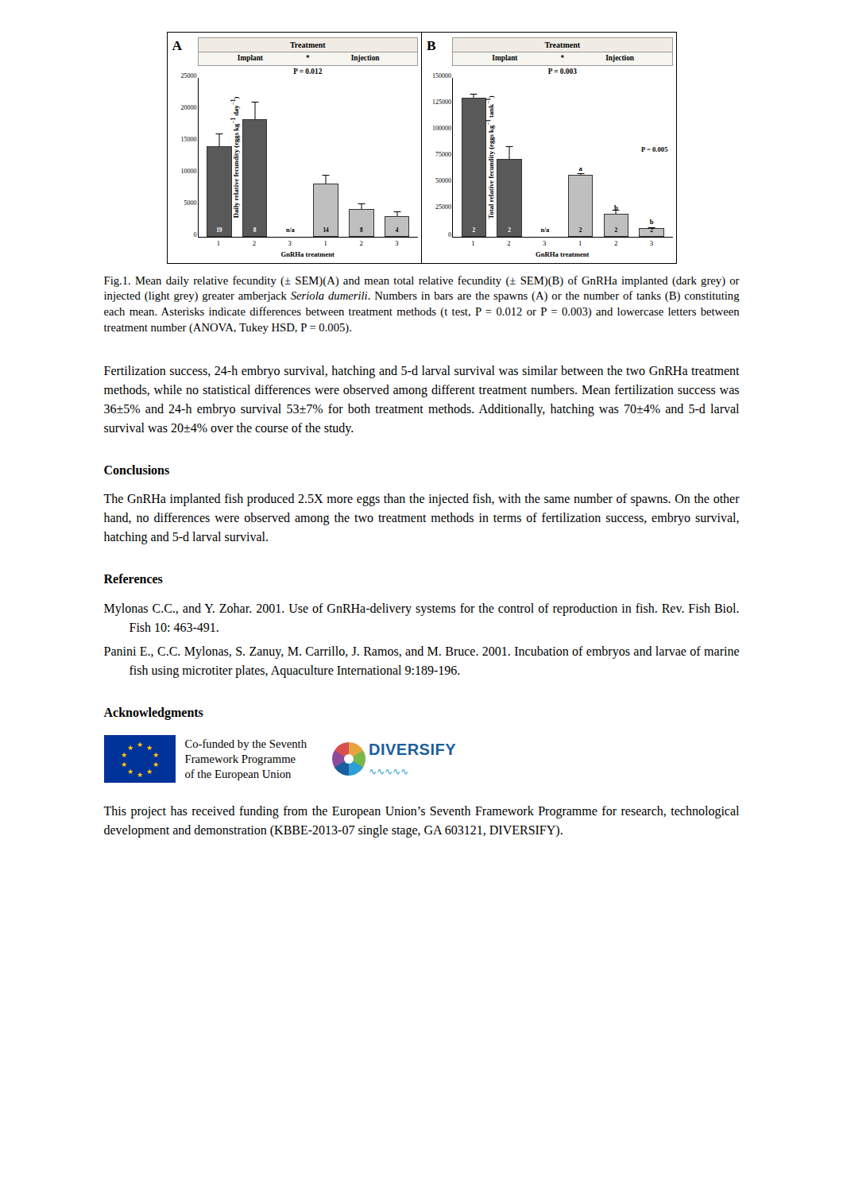A
Treatment
Implant
*
Injection
P = 0.012
Daily relative fecundity (eggs kg−1 day−1) 25000 20000 15000 10000 5000 0
19
8
n/a
14
8
4
123123
GnRHa treatment
B
Treatment
Implant
*
Injection
P = 0.003
Total relative fecundity (eggs kg−1 tank−1) 150000 125000 100000 75000 50000 25000 0 P = 0.005
2
2
n/a
a
2
b
2
b
2
123123
GnRHa treatment
Fig.1. Mean daily relative fecundity (± SEM)(A) and mean total relative fecundity (± SEM)(B) of GnRHa implanted (dark grey) or injected (light grey) greater amberjack Seriola dumerili. Numbers in bars are the spawns (A) or the number of tanks (B) constituting each mean. Asterisks indicate differences between treatment methods (t test, P = 0.012 or P = 0.003) and lowercase letters between treatment number (ANOVA, Tukey HSD, P = 0.005).
Fertilization success, 24-h embryo survival, hatching and 5-d larval survival was similar between the two GnRHa treatment methods, while no statistical differences were observed among different treatment numbers. Mean fertilization success was 36±5% and 24-h embryo survival 53±7% for both treatment methods. Additionally, hatching was 70±4% and 5-d larval survival was 20±4% over the course of the study.
Conclusions
The GnRHa implanted fish produced 2.5X more eggs than the injected fish, with the same number of spawns. On the other hand, no differences were observed among the two treatment methods in terms of fertilization success, embryo survival, hatching and 5-d larval survival.
References
Mylonas C.C., and Y. Zohar. 2001. Use of GnRHa-delivery systems for the control of reproduction in fish. Rev. Fish Biol. Fish 10: 463-491.
Panini E., C.C. Mylonas, S. Zanuy, M. Carrillo, J. Ramos, and M. Bruce. 2001. Incubation of embryos and larvae of marine fish using microtiter plates, Aquaculture International 9:189-196.
Acknowledgments
★ ★ ★ ★ ★ ★ ★ ★ ★ ★
Co-funded by the Seventh
Framework Programme
of the European Union
DIVERSIFY
∿∿∿∿∿
This project has received funding from the European Union’s Seventh Framework Programme for research, technological development and demonstration (KBBE-2013-07 single stage, GA 603121, DIVERSIFY).